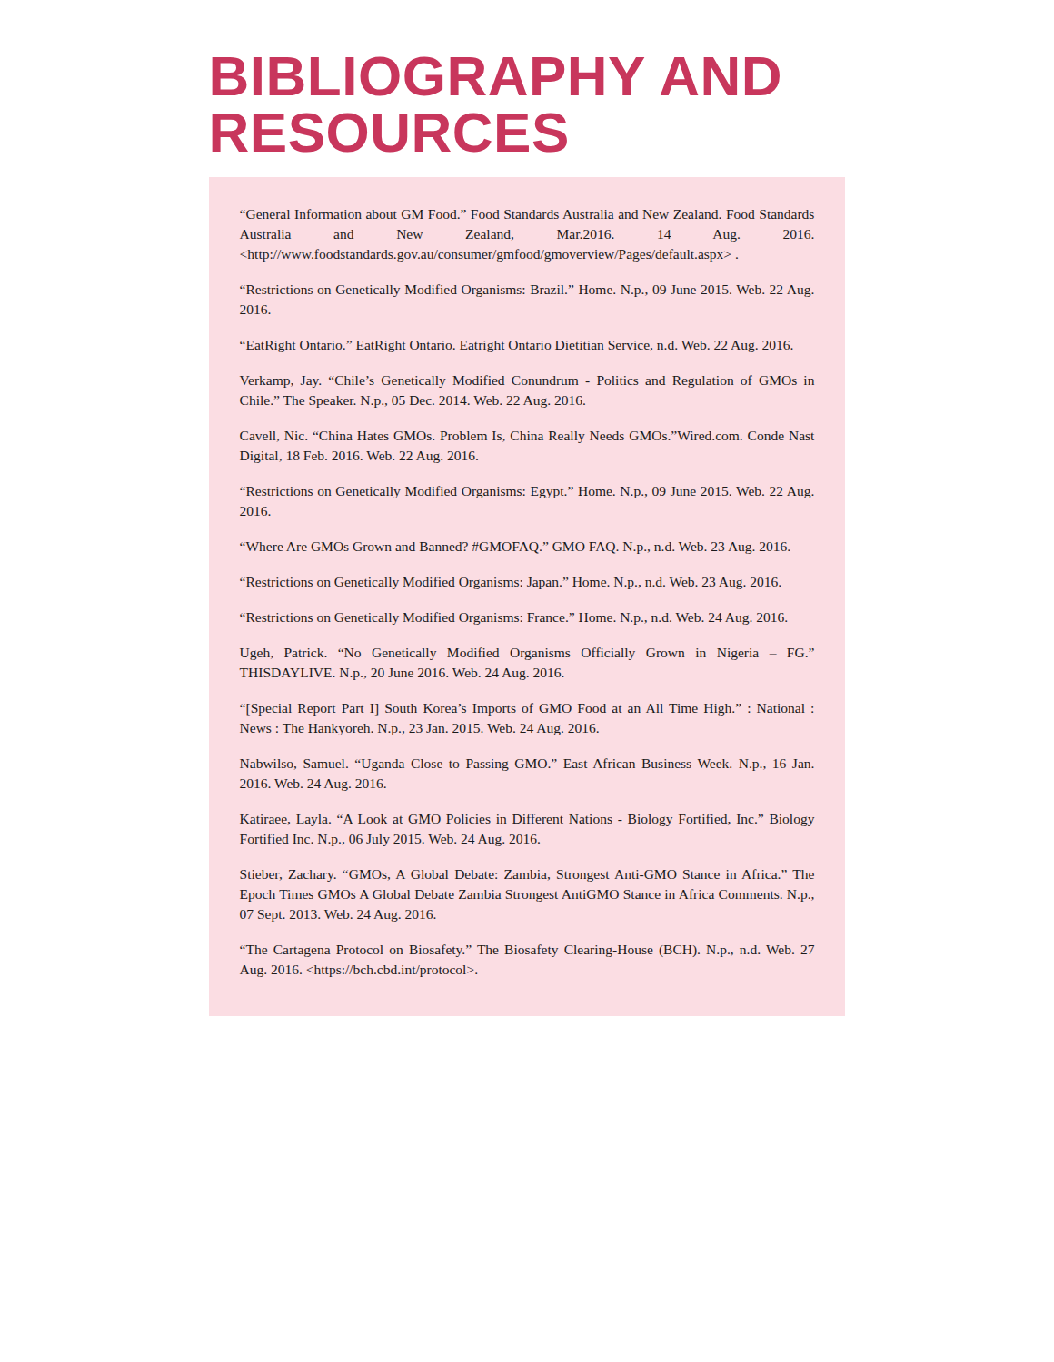Bibliography and Resources
“General Information about GM Food.” Food Standards Australia and New Zealand. Food Standards Australia and New Zealand, Mar.2016. 14 Aug. 2016. <http://www.foodstandards.gov.au/consumer/gmfood/gmoverview/Pages/default.aspx> .
“Restrictions on Genetically Modified Organisms: Brazil.” Home. N.p., 09 June 2015. Web. 22 Aug. 2016.
“EatRight Ontario.” EatRight Ontario. Eatright Ontario Dietitian Service, n.d. Web. 22 Aug. 2016.
Verkamp, Jay. “Chile’s Genetically Modified Conundrum - Politics and Regulation of GMOs in Chile.” The Speaker. N.p., 05 Dec. 2014. Web. 22 Aug. 2016.
Cavell, Nic. “China Hates GMOs. Problem Is, China Really Needs GMOs.”Wired.com. Conde Nast Digital, 18 Feb. 2016. Web. 22 Aug. 2016.
“Restrictions on Genetically Modified Organisms: Egypt.” Home. N.p., 09 June 2015. Web. 22 Aug. 2016.
“Where Are GMOs Grown and Banned? #GMOFAQ.” GMO FAQ. N.p., n.d. Web. 23 Aug. 2016.
“Restrictions on Genetically Modified Organisms: Japan.” Home. N.p., n.d. Web. 23 Aug. 2016.
“Restrictions on Genetically Modified Organisms: France.” Home. N.p., n.d. Web. 24 Aug. 2016.
Ugeh, Patrick. “No Genetically Modified Organisms Officially Grown in Nigeria – FG.” THISDAYLIVE. N.p., 20 June 2016. Web. 24 Aug. 2016.
“[Special Report Part I] South Korea’s Imports of GMO Food at an All Time High.” : National : News : The Hankyoreh. N.p., 23 Jan. 2015. Web. 24 Aug. 2016.
Nabwilso, Samuel. “Uganda Close to Passing GMO.” East African Business Week. N.p., 16 Jan. 2016. Web. 24 Aug. 2016.
Katiraee, Layla. “A Look at GMO Policies in Different Nations - Biology Fortified, Inc.” Biology Fortified Inc. N.p., 06 July 2015. Web. 24 Aug. 2016.
Stieber, Zachary. “GMOs, A Global Debate: Zambia, Strongest Anti-GMO Stance in Africa.” The Epoch Times GMOs A Global Debate Zambia Strongest AntiGMO Stance in Africa Comments. N.p., 07 Sept. 2013. Web. 24 Aug. 2016.
“The Cartagena Protocol on Biosafety.” The Biosafety Clearing-House (BCH). N.p., n.d. Web. 27 Aug. 2016. <https://bch.cbd.int/protocol>.